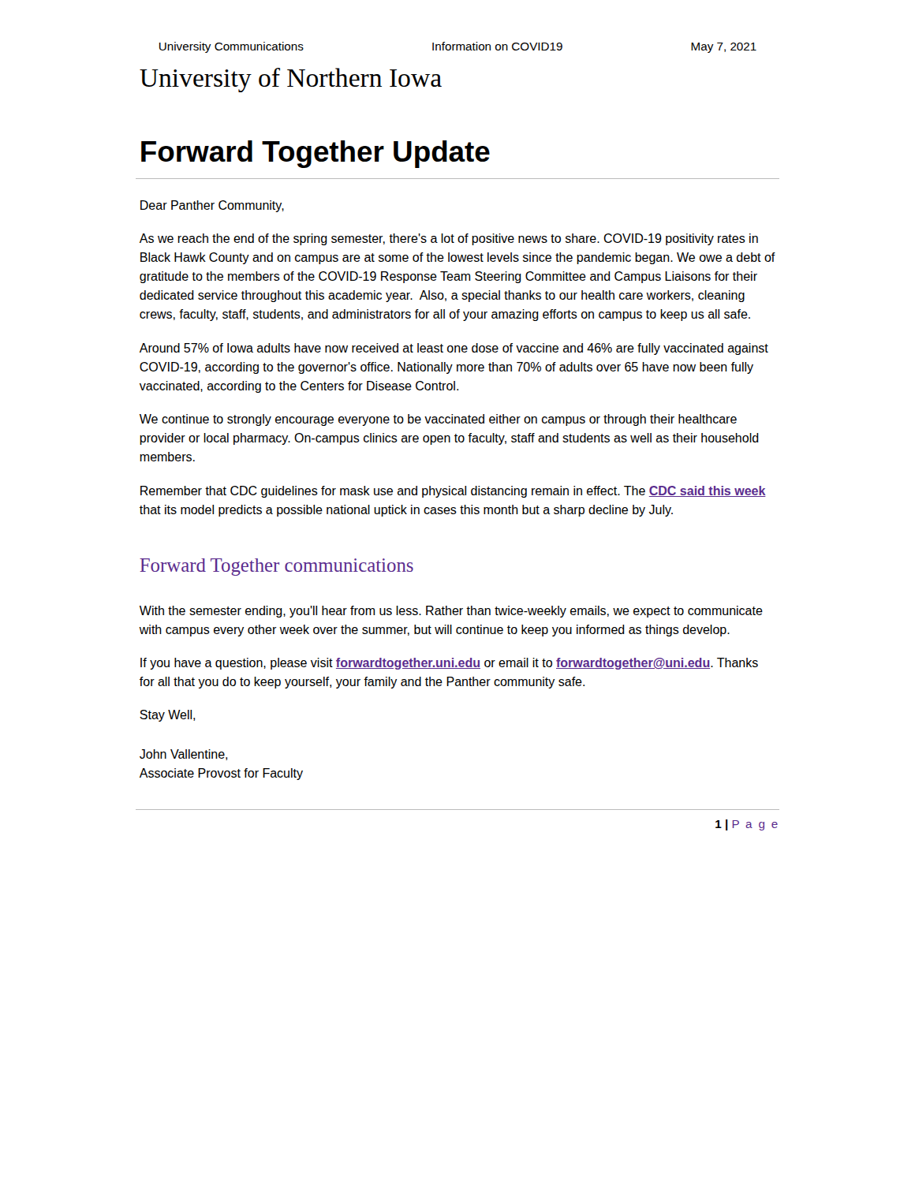University Communications Information on COVID19 May 7, 2021
University of Northern Iowa
Forward Together Update
Dear Panther Community,
As we reach the end of the spring semester, there's a lot of positive news to share. COVID-19 positivity rates in Black Hawk County and on campus are at some of the lowest levels since the pandemic began. We owe a debt of gratitude to the members of the COVID-19 Response Team Steering Committee and Campus Liaisons for their dedicated service throughout this academic year. Also, a special thanks to our health care workers, cleaning crews, faculty, staff, students, and administrators for all of your amazing efforts on campus to keep us all safe.
Around 57% of Iowa adults have now received at least one dose of vaccine and 46% are fully vaccinated against COVID-19, according to the governor's office. Nationally more than 70% of adults over 65 have now been fully vaccinated, according to the Centers for Disease Control.
We continue to strongly encourage everyone to be vaccinated either on campus or through their healthcare provider or local pharmacy. On-campus clinics are open to faculty, staff and students as well as their household members.
Remember that CDC guidelines for mask use and physical distancing remain in effect. The CDC said this week that its model predicts a possible national uptick in cases this month but a sharp decline by July.
Forward Together communications
With the semester ending, you'll hear from us less. Rather than twice-weekly emails, we expect to communicate with campus every other week over the summer, but will continue to keep you informed as things develop.
If you have a question, please visit forwardtogether.uni.edu or email it to forwardtogether@uni.edu. Thanks for all that you do to keep yourself, your family and the Panther community safe.
Stay Well,
John Vallentine,
Associate Provost for Faculty
1 | P a g e